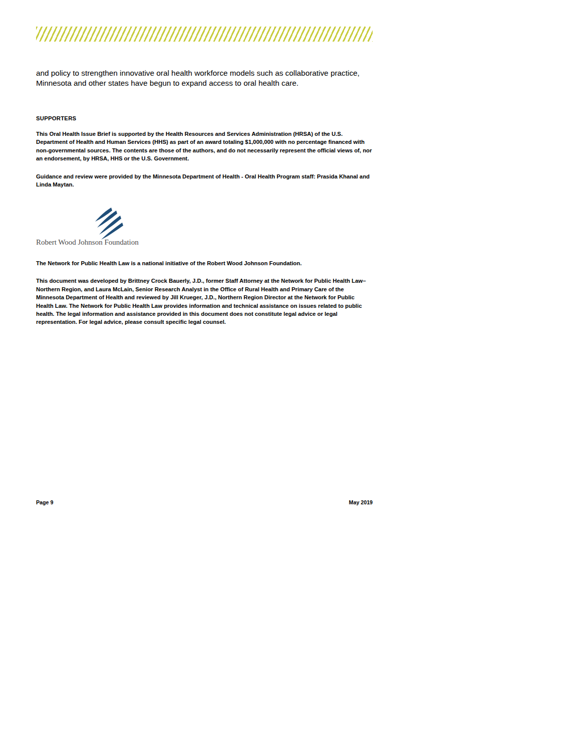and policy to strengthen innovative oral health workforce models such as collaborative practice, Minnesota and other states have begun to expand access to oral health care.
SUPPORTERS
This Oral Health Issue Brief is supported by the Health Resources and Services Administration (HRSA) of the U.S. Department of Health and Human Services (HHS) as part of an award totaling $1,000,000 with no percentage financed with non-governmental sources. The contents are those of the authors, and do not necessarily represent the official views of, nor an endorsement, by HRSA, HHS or the U.S. Government.
Guidance and review were provided by the Minnesota Department of Health - Oral Health Program staff: Prasida Khanal and Linda Maytan.
Robert Wood Johnson Foundation
The Network for Public Health Law is a national initiative of the Robert Wood Johnson Foundation.
This document was developed by Brittney Crock Bauerly, J.D., former Staff Attorney at the Network for Public Health Law–Northern Region, and Laura McLain, Senior Research Analyst in the Office of Rural Health and Primary Care of the Minnesota Department of Health and reviewed by Jill Krueger, J.D., Northern Region Director at the Network for Public Health Law. The Network for Public Health Law provides information and technical assistance on issues related to public health. The legal information and assistance provided in this document does not constitute legal advice or legal representation. For legal advice, please consult specific legal counsel.
Page 9 May 2019